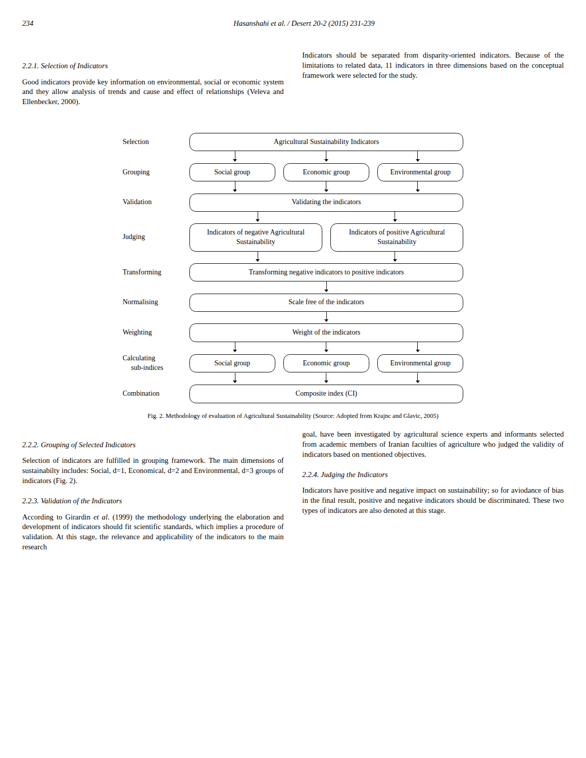234 Hasanshahi et al. / Desert 20-2 (2015) 231-239
2.2.1. Selection of Indicators
Good indicators provide key information on environmental, social or economic system and they allow analysis of trends and cause and effect of relationships (Veleva and Ellenbecker, 2000).
Indicators should be separated from disparity-oriented indicators. Because of the limitations to related data, 11 indicators in three dimensions based on the conceptual framework were selected for the study.
Selection
Agricultural Sustainability Indicators
Grouping
Social group
Economic group
Environmental group
Validation
Validating the indicators
Judging
Indicators of negative Agricultural Sustainability
Indicators of positive Agricultural Sustainability
Transforming
Transforming negative indicators to positive indicators
Normalising
Scale free of the indicators
Weighting
Weight of the indicators
Calculating
sub-indices
Social group
Economic group
Environmental group
Combination
Composite index (CI)
Fig. 2. Methodology of evaluation of Agricultural Sustainability (Source: Adopted from Krajnc and Glavic, 2005)
2.2.2. Grouping of Selected Indicators
Selection of indicators are fulfilled in grouping framework. The main dimensions of sustainabilty includes: Social, d=1, Economical, d=2 and Environmental, d=3 groups of indicators (Fig. 2).
2.2.3. Validation of the Indicators
According to Girardin et al. (1999) the methodology underlying the elaboration and development of indicators should fit scientific standards, which implies a procedure of validation. At this stage, the relevance and applicability of the indicators to the main research
goal, have been investigated by agricultural science experts and informants selected from academic members of Iranian faculties of agriculture who judged the validity of indicators based on mentioned objectives.
2.2.4. Judging the Indicators
Indicators have positive and negative impact on sustainability; so for aviodance of bias in the final result, positive and negative indicators should be discriminated. These two types of indicators are also denoted at this stage.